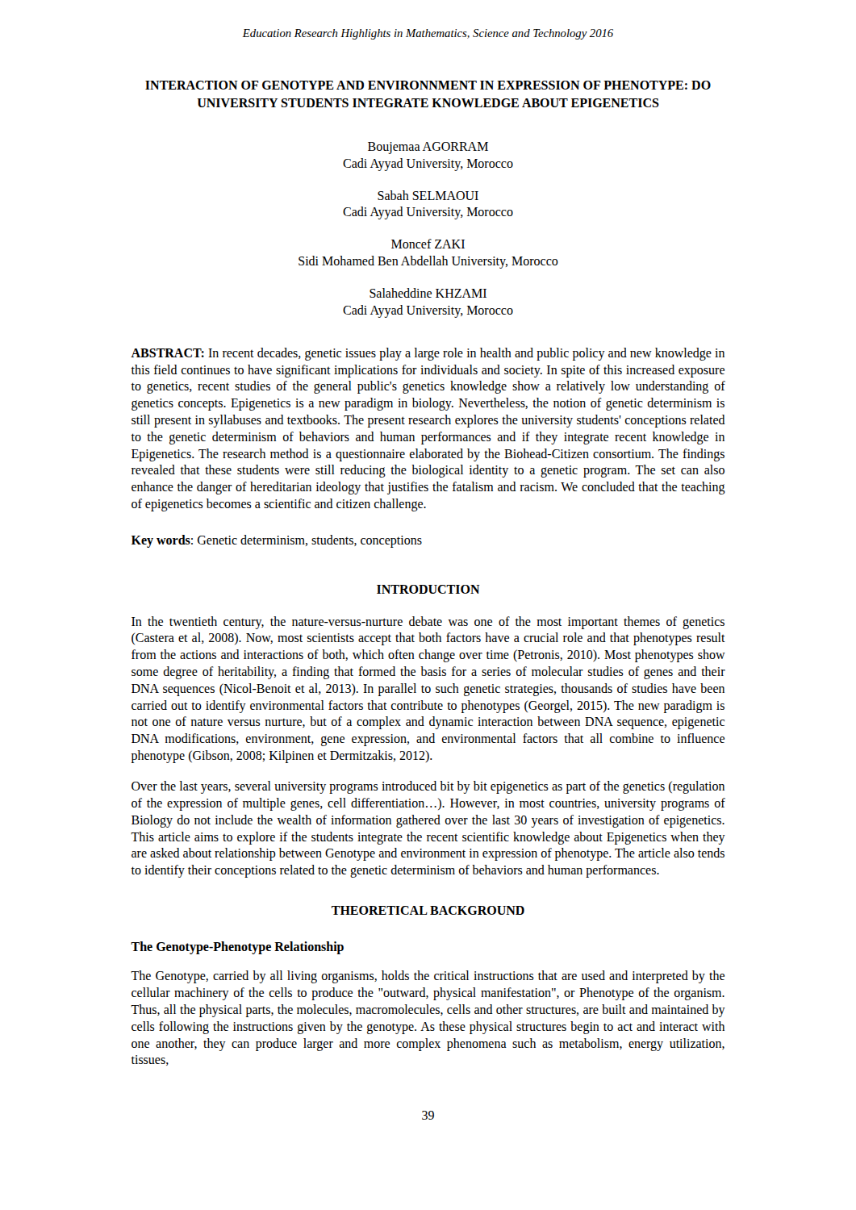Education Research Highlights in Mathematics, Science and Technology 2016
Interaction of Genotype and Environnment in Expression of Phenotype: Do University Students Integrate Knowledge About Epigenetics
Boujemaa AGORRAM Cadi Ayyad University, Morocco
Sabah SELMAOUI Cadi Ayyad University, Morocco
Moncef ZAKI Sidi Mohamed Ben Abdellah University, Morocco
Salaheddine KHZAMI Cadi Ayyad University, Morocco
ABSTRACT: In recent decades, genetic issues play a large role in health and public policy and new knowledge in this field continues to have significant implications for individuals and society. In spite of this increased exposure to genetics, recent studies of the general public's genetics knowledge show a relatively low understanding of genetics concepts. Epigenetics is a new paradigm in biology. Nevertheless, the notion of genetic determinism is still present in syllabuses and textbooks. The present research explores the university students' conceptions related to the genetic determinism of behaviors and human performances and if they integrate recent knowledge in Epigenetics. The research method is a questionnaire elaborated by the Biohead-Citizen consortium. The findings revealed that these students were still reducing the biological identity to a genetic program. The set can also enhance the danger of hereditarian ideology that justifies the fatalism and racism. We concluded that the teaching of epigenetics becomes a scientific and citizen challenge.
Key words: Genetic determinism, students, conceptions
Introduction
In the twentieth century, the nature-versus-nurture debate was one of the most important themes of genetics (Castera et al, 2008). Now, most scientists accept that both factors have a crucial role and that phenotypes result from the actions and interactions of both, which often change over time (Petronis, 2010). Most phenotypes show some degree of heritability, a finding that formed the basis for a series of molecular studies of genes and their DNA sequences (Nicol-Benoit et al, 2013). In parallel to such genetic strategies, thousands of studies have been carried out to identify environmental factors that contribute to phenotypes (Georgel, 2015). The new paradigm is not one of nature versus nurture, but of a complex and dynamic interaction between DNA sequence, epigenetic DNA modifications, environment, gene expression, and environmental factors that all combine to influence phenotype (Gibson, 2008; Kilpinen et Dermitzakis, 2012).
Over the last years, several university programs introduced bit by bit epigenetics as part of the genetics (regulation of the expression of multiple genes, cell differentiation…). However, in most countries, university programs of Biology do not include the wealth of information gathered over the last 30 years of investigation of epigenetics. This article aims to explore if the students integrate the recent scientific knowledge about Epigenetics when they are asked about relationship between Genotype and environment in expression of phenotype. The article also tends to identify their conceptions related to the genetic determinism of behaviors and human performances.
Theoretical Background
The Genotype-Phenotype Relationship
The Genotype, carried by all living organisms, holds the critical instructions that are used and interpreted by the cellular machinery of the cells to produce the "outward, physical manifestation", or Phenotype of the organism. Thus, all the physical parts, the molecules, macromolecules, cells and other structures, are built and maintained by cells following the instructions given by the genotype. As these physical structures begin to act and interact with one another, they can produce larger and more complex phenomena such as metabolism, energy utilization, tissues,
39